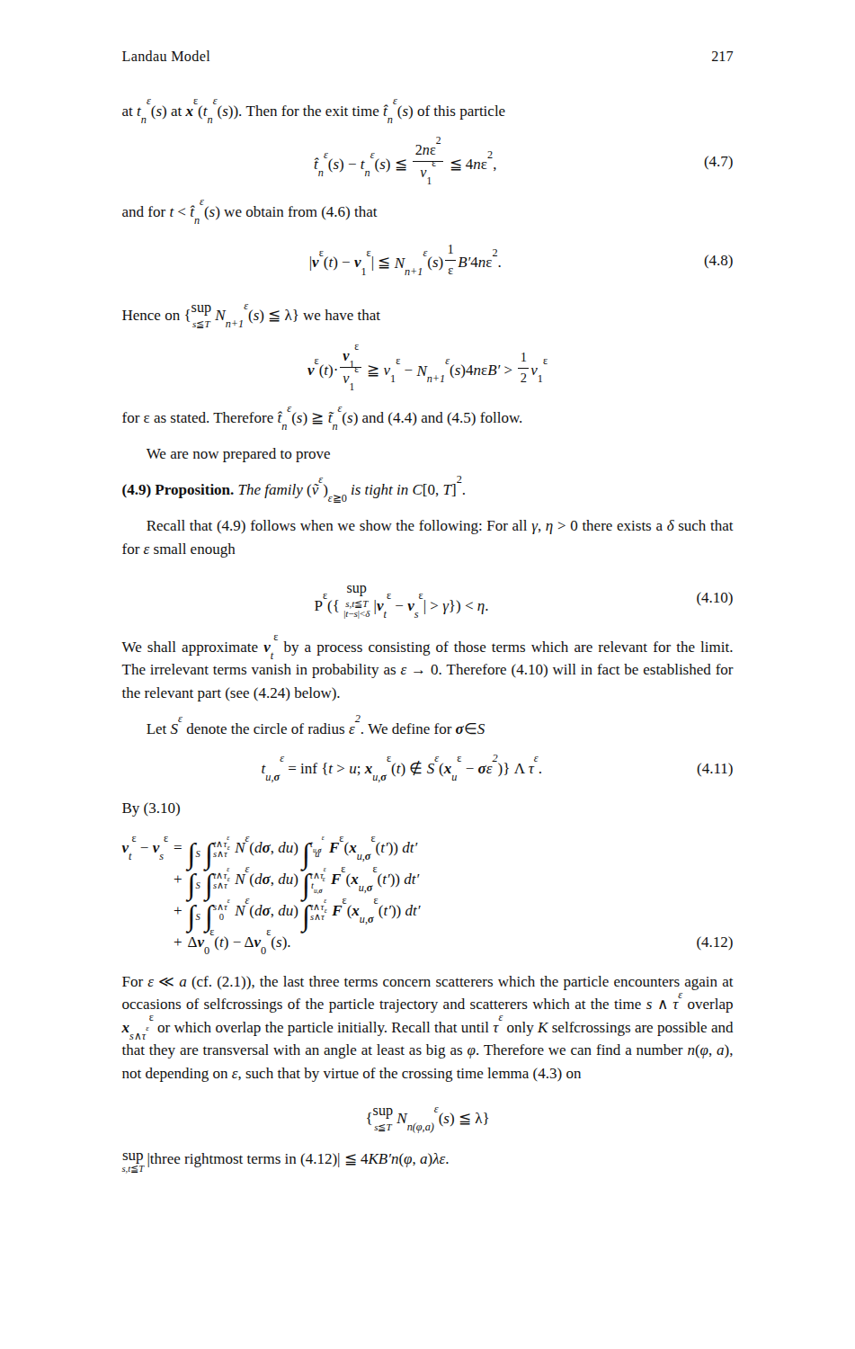Landau Model 217
at tnε(s) at xε(tnε(s)). Then for the exit time t̂nε(s) of this particle
t̂nε(s) − tnε(s) ≦ 2nε2 v1ε ≦ 4nε2,
(4.7)
and for t < t̂nε(s) we obtain from (4.6) that
|vε(t) − v1ε| ≦ Nn+1ε(s)1 ε B′4nε2.
(4.8)
Hence on {sup s≦T Nn+1ε(s) ≦ λ} we have that
vε(t)·v1ε v1ε ≧ v1ε − Nn+1ε(s)4nεB′ > 12 v1ε
for ε as stated. Therefore t̂nε(s) ≧ t̃nε(s) and (4.4) and (4.5) follow.
We are now prepared to prove
(4.9) Proposition. The family (ṽε)ε≧0 is tight in C[0, T]2.
Recall that (4.9) follows when we show the following: For all γ, η > 0 there exists a δ such that for ε small enough
Pε({ sup s,t≦T|t−s|<δ |vtε − vsε| > γ}) < η.
(4.10)
We shall approximate vtε by a process consisting of those terms which are relevant for the limit. The irrelevant terms vanish in probability as ε → 0. Therefore (4.10) will in fact be established for the relevant part (see (4.24) below).
Let Sε denote the circle of radius ε2. We define for σ∈S
tu,σε = inf {t > u; xu,σε(t) ∉ Sε(xuε − σε2)} Λ τε.
(4.11)
By (3.10)
vtε − vsε
=
∫ S ∫t∧τε s∧τε Nε(dσ, du) ∫tu,σε u Fε(xu,σε(t′)) dt′
+
∫ S ∫t∧τε s∧τε Nε(dσ, du) ∫t∧τε tu,σε Fε(xu,σε(t′)) dt′
+
∫ S ∫s∧τε 0 Nε(dσ, du) ∫t∧τε s∧τε Fε(xu,σε(t′)) dt′
+
Δv0ε(t) − Δv0ε(s).
(4.12)
For ε ≪ a (cf. (2.1)), the last three terms concern scatterers which the particle encounters again at occasions of selfcrossings of the particle trajectory and scatterers which at the time s ∧ τε overlap xs∧τεε or which overlap the particle initially. Recall that until τε only K selfcrossings are possible and that they are transversal with an angle at least as big as φ. Therefore we can find a number n(φ, a), not depending on ε, such that by virtue of the crossing time lemma (4.3) on
{sup s≦T Nn(φ,a)ε(s) ≦ λ}
sup s,t≦T |three rightmost terms in (4.12)| ≦ 4KB′n(φ, a)λε.